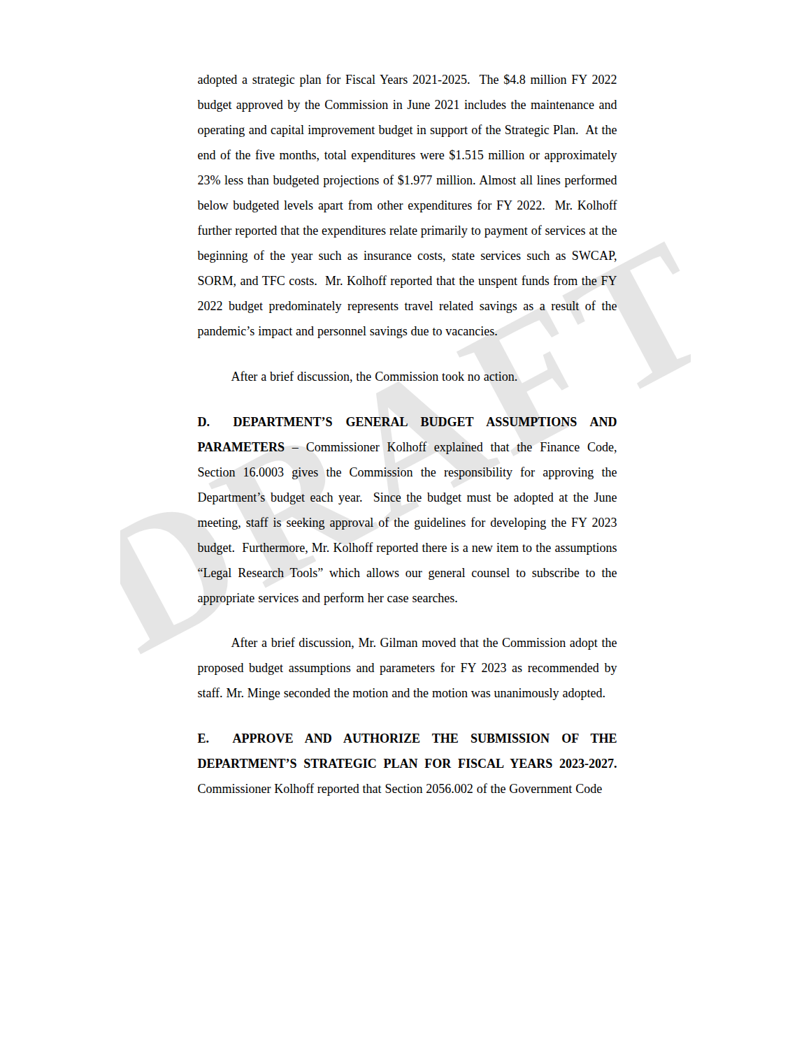DRAFT
adopted a strategic plan for Fiscal Years 2021-2025. The $4.8 million FY 2022 budget approved by the Commission in June 2021 includes the maintenance and operating and capital improvement budget in support of the Strategic Plan. At the end of the five months, total expenditures were $1.515 million or approximately 23% less than budgeted projections of $1.977 million. Almost all lines performed below budgeted levels apart from other expenditures for FY 2022. Mr. Kolhoff further reported that the expenditures relate primarily to payment of services at the beginning of the year such as insurance costs, state services such as SWCAP, SORM, and TFC costs. Mr. Kolhoff reported that the unspent funds from the FY 2022 budget predominately represents travel related savings as a result of the pandemic’s impact and personnel savings due to vacancies.
After a brief discussion, the Commission took no action.
D. DEPARTMENT’S GENERAL BUDGET ASSUMPTIONS AND PARAMETERS – Commissioner Kolhoff explained that the Finance Code, Section 16.0003 gives the Commission the responsibility for approving the Department’s budget each year. Since the budget must be adopted at the June meeting, staff is seeking approval of the guidelines for developing the FY 2023 budget. Furthermore, Mr. Kolhoff reported there is a new item to the assumptions “Legal Research Tools” which allows our general counsel to subscribe to the appropriate services and perform her case searches.
After a brief discussion, Mr. Gilman moved that the Commission adopt the proposed budget assumptions and parameters for FY 2023 as recommended by staff. Mr. Minge seconded the motion and the motion was unanimously adopted.
E. APPROVE AND AUTHORIZE THE SUBMISSION OF THE DEPARTMENT’S STRATEGIC PLAN FOR FISCAL YEARS 2023-2027. Commissioner Kolhoff reported that Section 2056.002 of the Government Code